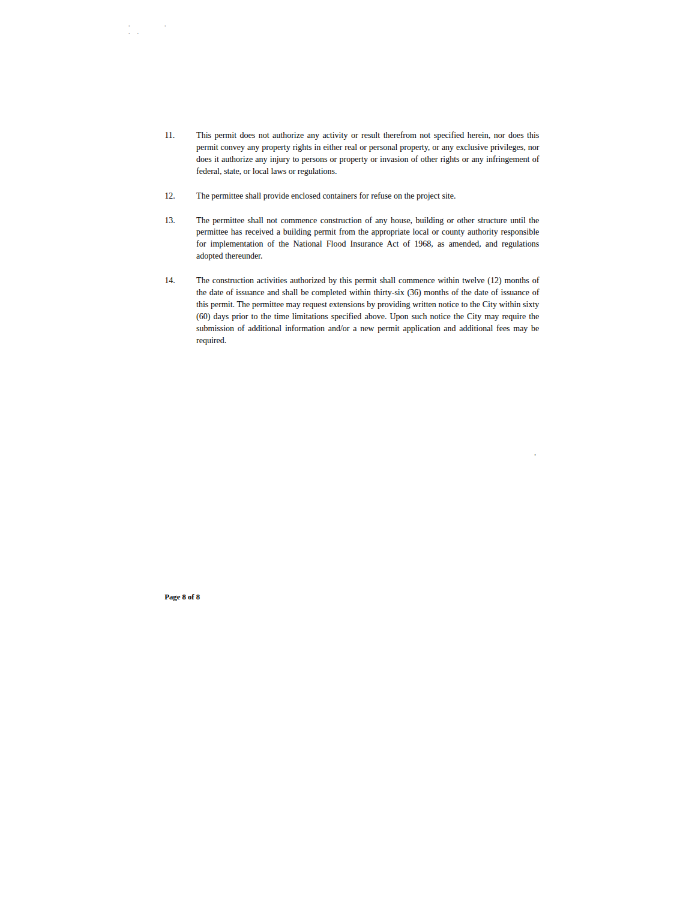..
. .
11. This permit does not authorize any activity or result therefrom not specified herein, nor does this permit convey any property rights in either real or personal property, or any exclusive privileges, nor does it authorize any injury to persons or property or invasion of other rights or any infringement of federal, state, or local laws or regulations.
12. The permittee shall provide enclosed containers for refuse on the project site.
13. The permittee shall not commence construction of any house, building or other structure until the permittee has received a building permit from the appropriate local or county authority responsible for implementation of the National Flood Insurance Act of 1968, as amended, and regulations adopted thereunder.
14. The construction activities authorized by this permit shall commence within twelve (12) months of the date of issuance and shall be completed within thirty-six (36) months of the date of issuance of this permit. The permittee may request extensions by providing written notice to the City within sixty (60) days prior to the time limitations specified above. Upon such notice the City may require the submission of additional information and/or a new permit application and additional fees may be required.
.
Page 8 of 8